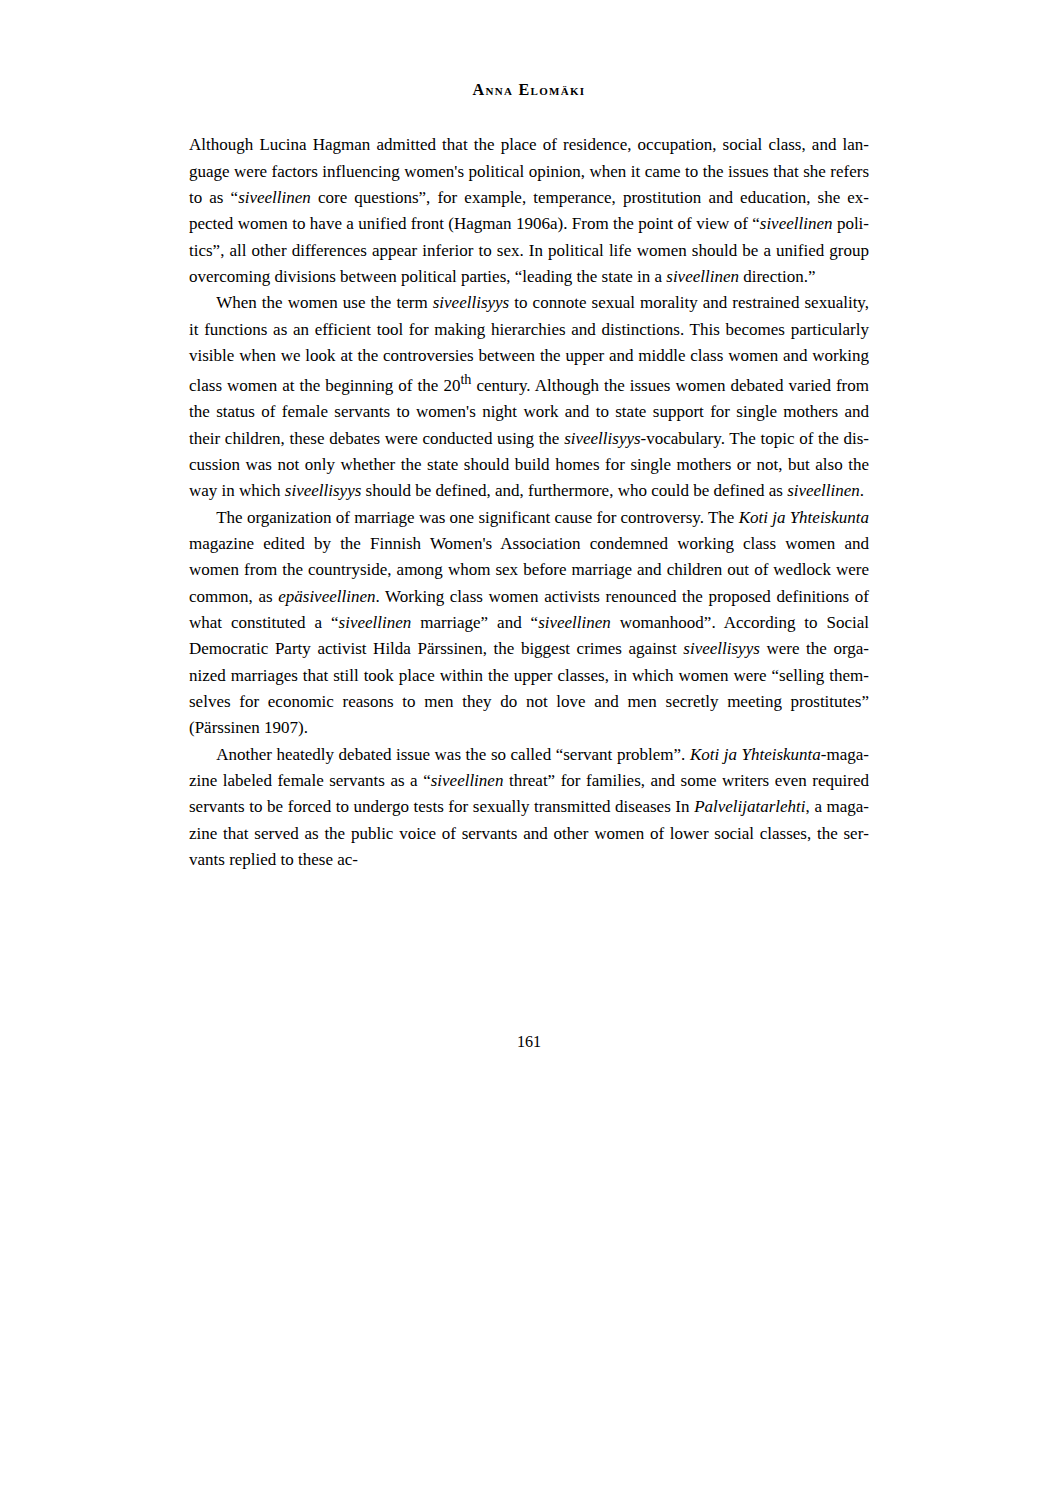Anna Elomäki
Although Lucina Hagman admitted that the place of residence, occupation, social class, and language were factors influencing women's political opinion, when it came to the issues that she refers to as “siveellinen core questions”, for example, temperance, prostitution and education, she expected women to have a unified front (Hagman 1906a). From the point of view of “siveellinen politics”, all other differences appear inferior to sex. In political life women should be a unified group overcoming divisions between political parties, “leading the state in a siveellinen direction.”
When the women use the term siveellisyys to connote sexual morality and restrained sexuality, it functions as an efficient tool for making hierarchies and distinctions. This becomes particularly visible when we look at the controversies between the upper and middle class women and working class women at the beginning of the 20th century. Although the issues women debated varied from the status of female servants to women's night work and to state support for single mothers and their children, these debates were conducted using the siveellisyys-vocabulary. The topic of the discussion was not only whether the state should build homes for single mothers or not, but also the way in which siveellisyys should be defined, and, furthermore, who could be defined as siveellinen.
The organization of marriage was one significant cause for controversy. The Koti ja Yhteiskunta magazine edited by the Finnish Women's Association condemned working class women and women from the countryside, among whom sex before marriage and children out of wedlock were common, as epäsiveellinen. Working class women activists renounced the proposed definitions of what constituted a “siveellinen marriage” and “siveellinen womanhood”. According to Social Democratic Party activist Hilda Pärssinen, the biggest crimes against siveellisyys were the organized marriages that still took place within the upper classes, in which women were “selling themselves for economic reasons to men they do not love and men secretly meeting prostitutes” (Pärssinen 1907).
Another heatedly debated issue was the so called “servant problem”. Koti ja Yhteiskunta-magazine labeled female servants as a “siveellinen threat” for families, and some writers even required servants to be forced to undergo tests for sexually transmitted diseases In Palvelijatarlehti, a magazine that served as the public voice of servants and other women of lower social classes, the servants replied to these ac-
161